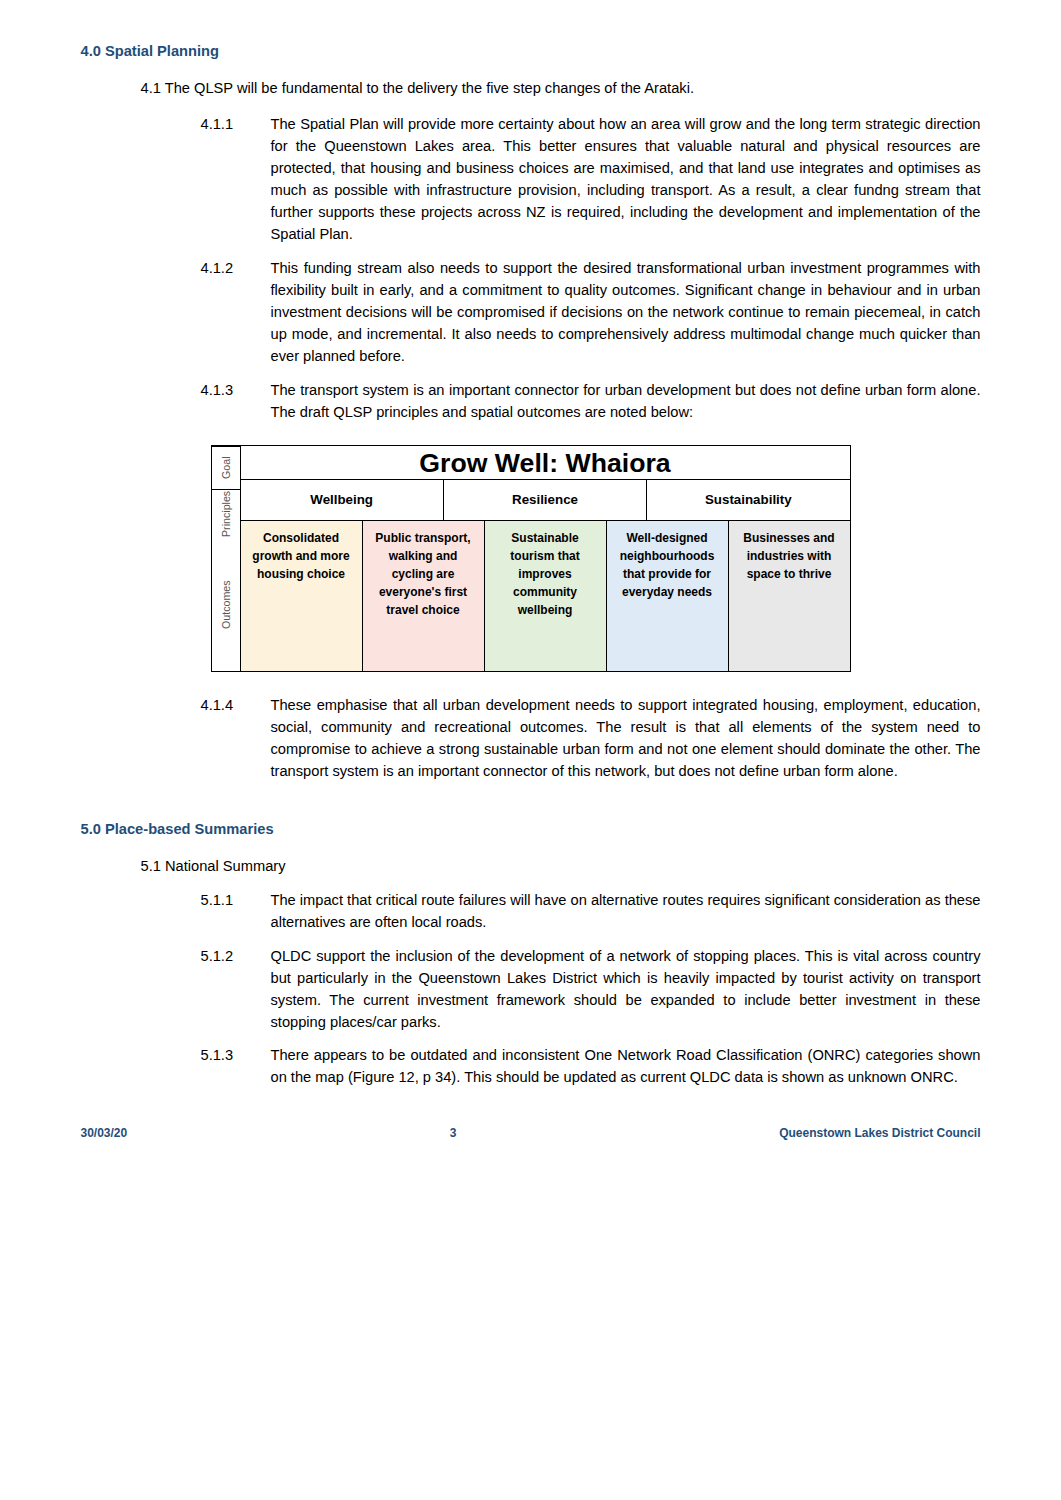4.0 Spatial Planning
4.1 The QLSP will be fundamental to the delivery the five step changes of the Arataki.
4.1.1
The Spatial Plan will provide more certainty about how an area will grow and the long term strategic direction for the Queenstown Lakes area. This better ensures that valuable natural and physical resources are protected, that housing and business choices are maximised, and that land use integrates and optimises as much as possible with infrastructure provision, including transport. As a result, a clear fundng stream that further supports these projects across NZ is required, including the development and implementation of the Spatial Plan.
4.1.2
This funding stream also needs to support the desired transformational urban investment programmes with flexibility built in early, and a commitment to quality outcomes. Significant change in behaviour and in urban investment decisions will be compromised if decisions on the network continue to remain piecemeal, in catch up mode, and incremental. It also needs to comprehensively address multimodal change much quicker than ever planned before.
4.1.3
The transport system is an important connector for urban development but does not define urban form alone. The draft QLSP principles and spatial outcomes are noted below:
Goal
Principles
Outcomes
Grow Well: Whaiora
Wellbeing
Resilience
Sustainability
Consolidated growth and more housing choice
Public transport, walking and cycling are everyone's first travel choice
Sustainable tourism that improves community wellbeing
Well-designed neighbourhoods that provide for everyday needs
Businesses and industries with space to thrive
4.1.4
These emphasise that all urban development needs to support integrated housing, employment, education, social, community and recreational outcomes. The result is that all elements of the system need to compromise to achieve a strong sustainable urban form and not one element should dominate the other. The transport system is an important connector of this network, but does not define urban form alone.
5.0 Place-based Summaries
5.1 National Summary
5.1.1
The impact that critical route failures will have on alternative routes requires significant consideration as these alternatives are often local roads.
5.1.2
QLDC support the inclusion of the development of a network of stopping places. This is vital across country but particularly in the Queenstown Lakes District which is heavily impacted by tourist activity on transport system. The current investment framework should be expanded to include better investment in these stopping places/car parks.
5.1.3
There appears to be outdated and inconsistent One Network Road Classification (ONRC) categories shown on the map (Figure 12, p 34). This should be updated as current QLDC data is shown as unknown ONRC.
30/03/20
3
Queenstown Lakes District Council